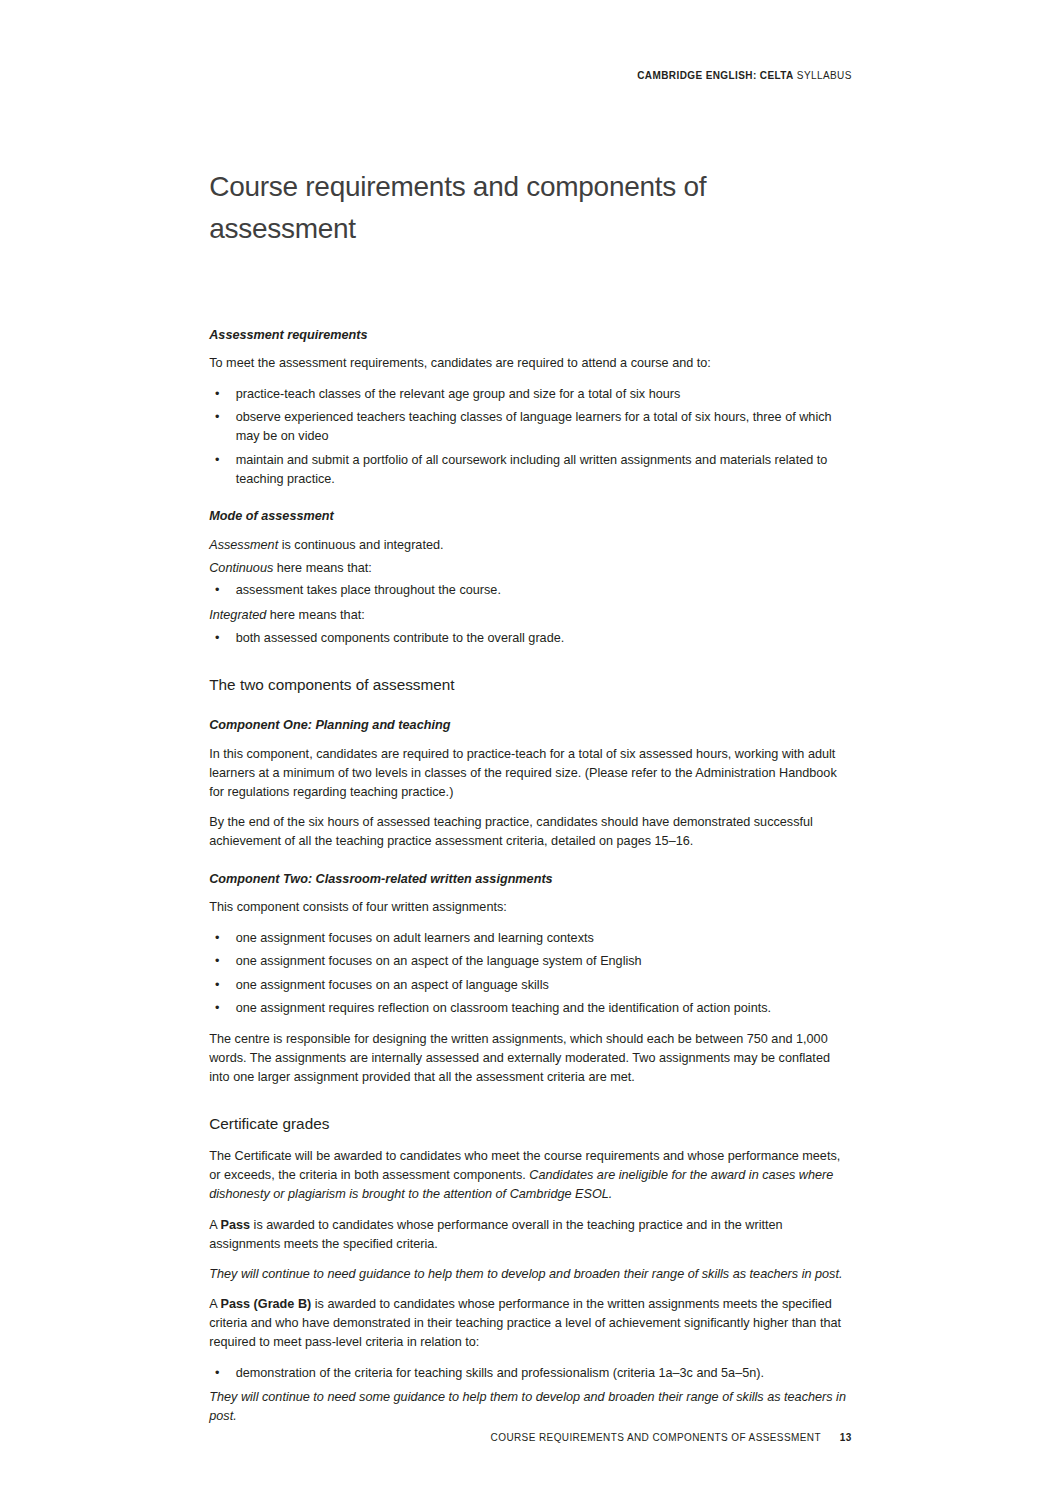CAMBRIDGE ENGLISH: CELTA SYLLABUS
Course requirements and components of assessment
Assessment requirements
To meet the assessment requirements, candidates are required to attend a course and to:
practice-teach classes of the relevant age group and size for a total of six hours
observe experienced teachers teaching classes of language learners for a total of six hours, three of which may be on video
maintain and submit a portfolio of all coursework including all written assignments and materials related to teaching practice.
Mode of assessment
Assessment is continuous and integrated.
Continuous here means that:
assessment takes place throughout the course.
Integrated here means that:
both assessed components contribute to the overall grade.
The two components of assessment
Component One: Planning and teaching
In this component, candidates are required to practice-teach for a total of six assessed hours, working with adult learners at a minimum of two levels in classes of the required size. (Please refer to the Administration Handbook for regulations regarding teaching practice.)
By the end of the six hours of assessed teaching practice, candidates should have demonstrated successful achievement of all the teaching practice assessment criteria, detailed on pages 15–16.
Component Two: Classroom-related written assignments
This component consists of four written assignments:
one assignment focuses on adult learners and learning contexts
one assignment focuses on an aspect of the language system of English
one assignment focuses on an aspect of language skills
one assignment requires reflection on classroom teaching and the identification of action points.
The centre is responsible for designing the written assignments, which should each be between 750 and 1,000 words. The assignments are internally assessed and externally moderated. Two assignments may be conflated into one larger assignment provided that all the assessment criteria are met.
Certificate grades
The Certificate will be awarded to candidates who meet the course requirements and whose performance meets, or exceeds, the criteria in both assessment components. Candidates are ineligible for the award in cases where dishonesty or plagiarism is brought to the attention of Cambridge ESOL.
A Pass is awarded to candidates whose performance overall in the teaching practice and in the written assignments meets the specified criteria.
They will continue to need guidance to help them to develop and broaden their range of skills as teachers in post.
A Pass (Grade B) is awarded to candidates whose performance in the written assignments meets the specified criteria and who have demonstrated in their teaching practice a level of achievement significantly higher than that required to meet pass-level criteria in relation to:
demonstration of the criteria for teaching skills and professionalism (criteria 1a–3c and 5a–5n).
They will continue to need some guidance to help them to develop and broaden their range of skills as teachers in post.
COURSE REQUIREMENTS AND COMPONENTS OF ASSESSMENT 13